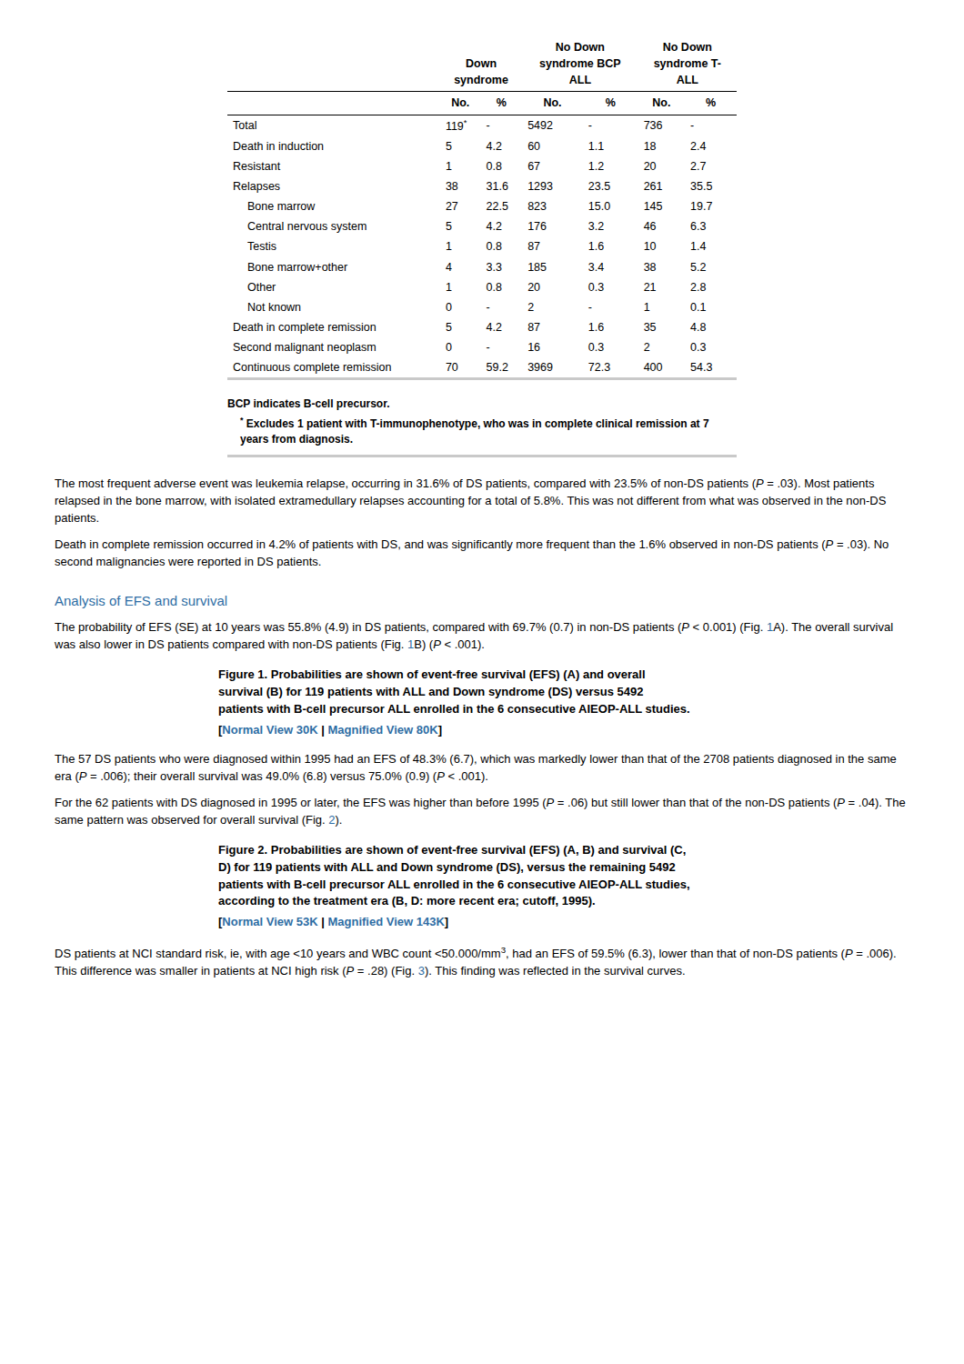| | Down syndrome | No Down syndrome BCP ALL | No Down syndrome T- ALL |
| --- | --- | --- | --- |
| | No. | % | No. | % | No. | % |
| Total | 119 * | - | 5492 | - | 736 | - |
| Death in induction | 5 | 4.2 | 60 | 1.1 | 18 | 2.4 |
| Resistant | 1 | 0.8 | 67 | 1.2 | 20 | 2.7 |
| Relapses | 38 | 31.6 | 1293 | 23.5 | 261 | 35.5 |
| Bone marrow | 27 | 22.5 | 823 | 15.0 | 145 | 19.7 |
| Central nervous system | 5 | 4.2 | 176 | 3.2 | 46 | 6.3 |
| Testis | 1 | 0.8 | 87 | 1.6 | 10 | 1.4 |
| Bone marrow+other | 4 | 3.3 | 185 | 3.4 | 38 | 5.2 |
| Other | 1 | 0.8 | 20 | 0.3 | 21 | 2.8 |
| Not known | 0 | - | 2 | - | 1 | 0.1 |
| Death in complete remission | 5 | 4.2 | 87 | 1.6 | 35 | 4.8 |
| Second malignant neoplasm | 0 | - | 16 | 0.3 | 2 | 0.3 |
| Continuous complete remission | 70 | 59.2 | 3969 | 72.3 | 400 | 54.3 |
BCP indicates B-cell precursor.
* Excludes 1 patient with T-immunophenotype, who was in complete clinical remission at 7 years from diagnosis.
The most frequent adverse event was leukemia relapse, occurring in 31.6% of DS patients, compared with 23.5% of non-DS patients (P = .03). Most patients relapsed in the bone marrow, with isolated extramedullary relapses accounting for a total of 5.8%. This was not different from what was observed in the non-DS patients.
Death in complete remission occurred in 4.2% of patients with DS, and was significantly more frequent than the 1.6% observed in non-DS patients (P = .03). No second malignancies were reported in DS patients.
Analysis of EFS and survival
The probability of EFS (SE) at 10 years was 55.8% (4.9) in DS patients, compared with 69.7% (0.7) in non-DS patients (P < 0.001) (Fig. 1 A). The overall survival was also lower in DS patients compared with non-DS patients (Fig. 1 B) (P < .001).
Figure 1. Probabilities are shown of event-free survival (EFS) (A) and overall survival (B) for 119 patients with ALL and Down syndrome (DS) versus 5492 patients with B-cell precursor ALL enrolled in the 6 consecutive AIEOP-ALL studies.
[Normal View 30K | Magnified View 80K]
The 57 DS patients who were diagnosed within 1995 had an EFS of 48.3% (6.7), which was markedly lower than that of the 2708 patients diagnosed in the same era (P = .006); their overall survival was 49.0% (6.8) versus 75.0% (0.9) (P < .001).
For the 62 patients with DS diagnosed in 1995 or later, the EFS was higher than before 1995 (P = .06) but still lower than that of the non-DS patients (P = .04). The same pattern was observed for overall survival (Fig. 2).
Figure 2. Probabilities are shown of event-free survival (EFS) (A, B) and survival (C, D) for 119 patients with ALL and Down syndrome (DS), versus the remaining 5492 patients with B-cell precursor ALL enrolled in the 6 consecutive AIEOP-ALL studies, according to the treatment era (B, D: more recent era; cutoff, 1995).
[Normal View 53K | Magnified View 143K]
DS patients at NCI standard risk, ie, with age <10 years and WBC count <50.000/mm3, had an EFS of 59.5% (6.3), lower than that of non-DS patients (P = .006). This difference was smaller in patients at NCI high risk (P = .28) (Fig. 3). This finding was reflected in the survival curves.